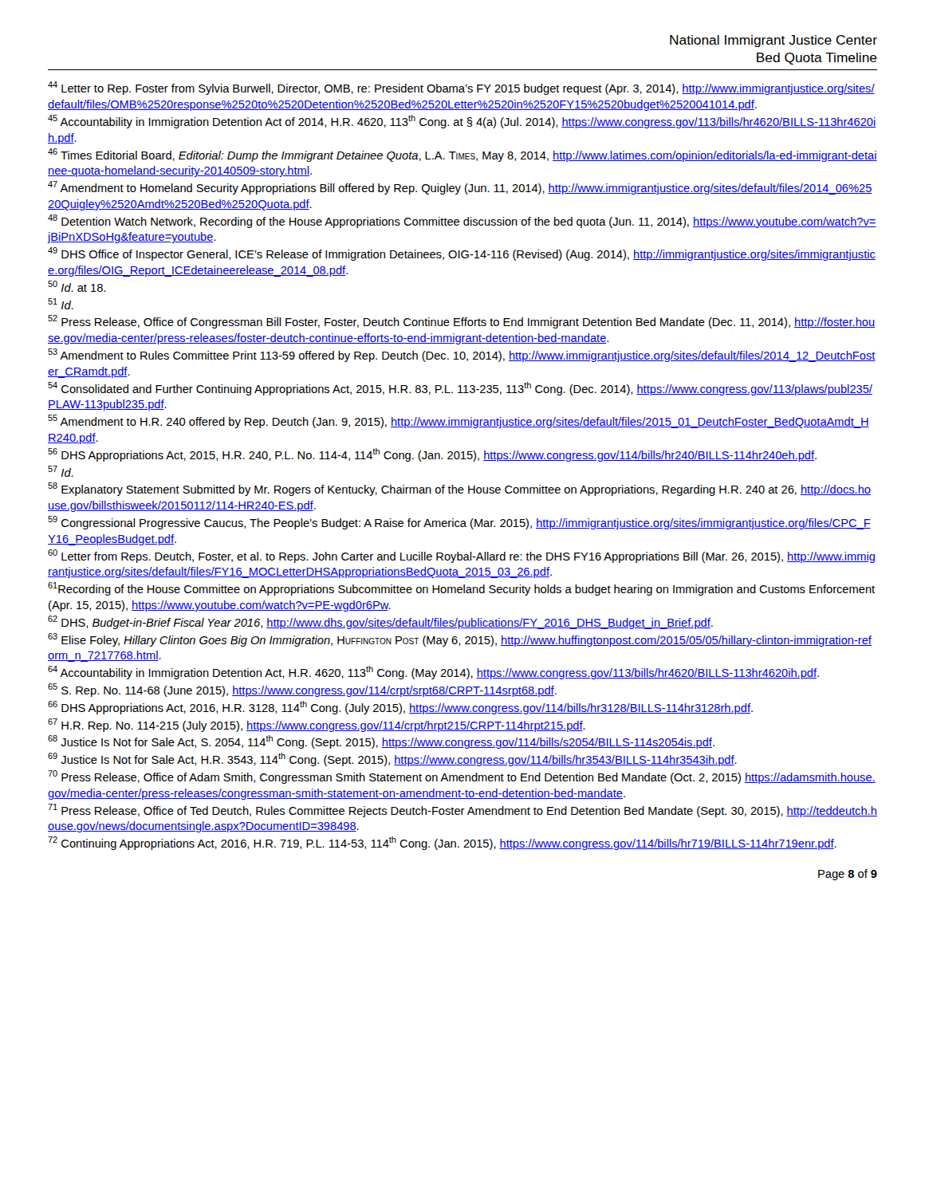National Immigrant Justice Center
Bed Quota Timeline
44 Letter to Rep. Foster from Sylvia Burwell, Director, OMB, re: President Obama’s FY 2015 budget request (Apr. 3, 2014), http://www.immigrantjustice.org/sites/default/files/OMB%2520response%2520to%2520Detention%2520Bed%2520Letter%2520in%2520FY15%2520budget%2520041014.pdf.
45 Accountability in Immigration Detention Act of 2014, H.R. 4620, 113th Cong. at § 4(a) (Jul. 2014), https://www.congress.gov/113/bills/hr4620/BILLS-113hr4620ih.pdf.
46 Times Editorial Board, Editorial: Dump the Immigrant Detainee Quota, L.A. Times, May 8, 2014, http://www.latimes.com/opinion/editorials/la-ed-immigrant-detainee-quota-homeland-security-20140509-story.html.
47 Amendment to Homeland Security Appropriations Bill offered by Rep. Quigley (Jun. 11, 2014), http://www.immigrantjustice.org/sites/default/files/2014_06%2520Quigley%2520Amdt%2520Bed%2520Quota.pdf.
48 Detention Watch Network, Recording of the House Appropriations Committee discussion of the bed quota (Jun. 11, 2014), https://www.youtube.com/watch?v=jBiPnXDSoHg&feature=youtube.
49 DHS Office of Inspector General, ICE’s Release of Immigration Detainees, OIG-14-116 (Revised) (Aug. 2014), http://immigrantjustice.org/sites/immigrantjustice.org/files/OIG_Report_ICEdetaineerelease_2014_08.pdf.
50 Id. at 18.
51 Id.
52 Press Release, Office of Congressman Bill Foster, Foster, Deutch Continue Efforts to End Immigrant Detention Bed Mandate (Dec. 11, 2014), http://foster.house.gov/media-center/press-releases/foster-deutch-continue-efforts-to-end-immigrant-detention-bed-mandate.
53 Amendment to Rules Committee Print 113-59 offered by Rep. Deutch (Dec. 10, 2014), http://www.immigrantjustice.org/sites/default/files/2014_12_DeutchFoster_CRamdt.pdf.
54 Consolidated and Further Continuing Appropriations Act, 2015, H.R. 83, P.L. 113-235, 113th Cong. (Dec. 2014), https://www.congress.gov/113/plaws/publ235/PLAW-113publ235.pdf.
55 Amendment to H.R. 240 offered by Rep. Deutch (Jan. 9, 2015), http://www.immigrantjustice.org/sites/default/files/2015_01_DeutchFoster_BedQuotaAmdt_HR240.pdf.
56 DHS Appropriations Act, 2015, H.R. 240, P.L. No. 114-4, 114th Cong. (Jan. 2015), https://www.congress.gov/114/bills/hr240/BILLS-114hr240eh.pdf.
57 Id.
58 Explanatory Statement Submitted by Mr. Rogers of Kentucky, Chairman of the House Committee on Appropriations, Regarding H.R. 240 at 26, http://docs.house.gov/billsthisweek/20150112/114-HR240-ES.pdf.
59 Congressional Progressive Caucus, The People’s Budget: A Raise for America (Mar. 2015), http://immigrantjustice.org/sites/immigrantjustice.org/files/CPC_FY16_PeoplesBudget.pdf.
60 Letter from Reps. Deutch, Foster, et al. to Reps. John Carter and Lucille Roybal-Allard re: the DHS FY16 Appropriations Bill (Mar. 26, 2015), http://www.immigrantjustice.org/sites/default/files/FY16_MOCLetterDHSAppropriationsBedQuota_2015_03_26.pdf.
61Recording of the House Committee on Appropriations Subcommittee on Homeland Security holds a budget hearing on Immigration and Customs Enforcement (Apr. 15, 2015), https://www.youtube.com/watch?v=PE-wgd0r6Pw.
62 DHS, Budget-in-Brief Fiscal Year 2016, http://www.dhs.gov/sites/default/files/publications/FY_2016_DHS_Budget_in_Brief.pdf.
63 Elise Foley, Hillary Clinton Goes Big On Immigration, Huffington Post (May 6, 2015), http://www.huffingtonpost.com/2015/05/05/hillary-clinton-immigration-reform_n_7217768.html.
64 Accountability in Immigration Detention Act, H.R. 4620, 113th Cong. (May 2014), https://www.congress.gov/113/bills/hr4620/BILLS-113hr4620ih.pdf.
65 S. Rep. No. 114-68 (June 2015), https://www.congress.gov/114/crpt/srpt68/CRPT-114srpt68.pdf.
66 DHS Appropriations Act, 2016, H.R. 3128, 114th Cong. (July 2015), https://www.congress.gov/114/bills/hr3128/BILLS-114hr3128rh.pdf.
67 H.R. Rep. No. 114-215 (July 2015), https://www.congress.gov/114/crpt/hrpt215/CRPT-114hrpt215.pdf.
68 Justice Is Not for Sale Act, S. 2054, 114th Cong. (Sept. 2015), https://www.congress.gov/114/bills/s2054/BILLS-114s2054is.pdf.
69 Justice Is Not for Sale Act, H.R. 3543, 114th Cong. (Sept. 2015), https://www.congress.gov/114/bills/hr3543/BILLS-114hr3543ih.pdf.
70 Press Release, Office of Adam Smith, Congressman Smith Statement on Amendment to End Detention Bed Mandate (Oct. 2, 2015) https://adamsmith.house.gov/media-center/press-releases/congressman-smith-statement-on-amendment-to-end-detention-bed-mandate.
71 Press Release, Office of Ted Deutch, Rules Committee Rejects Deutch-Foster Amendment to End Detention Bed Mandate (Sept. 30, 2015), http://teddeutch.house.gov/news/documentsingle.aspx?DocumentID=398498.
72 Continuing Appropriations Act, 2016, H.R. 719, P.L. 114-53, 114th Cong. (Jan. 2015), https://www.congress.gov/114/bills/hr719/BILLS-114hr719enr.pdf.
Page 8 of 9